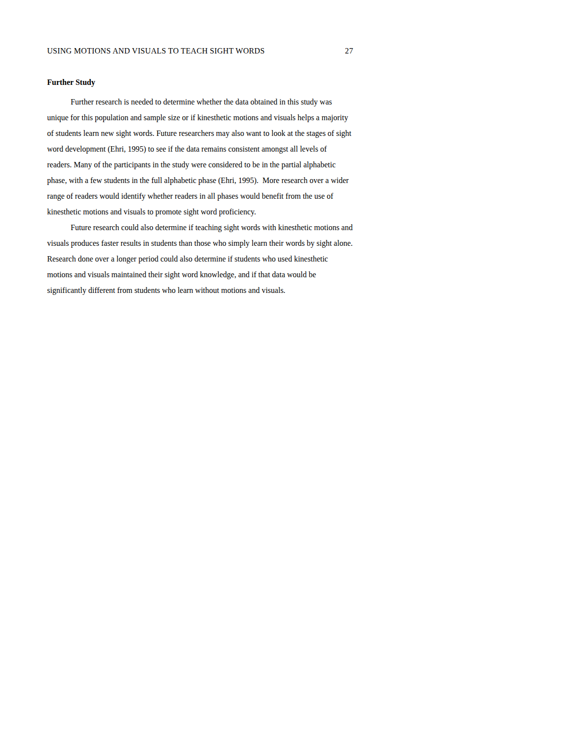Using Motions and Visuals to Teach Sight Words 27
Further Study
Further research is needed to determine whether the data obtained in this study was unique for this population and sample size or if kinesthetic motions and visuals helps a majority of students learn new sight words. Future researchers may also want to look at the stages of sight word development (Ehri, 1995) to see if the data remains consistent amongst all levels of readers. Many of the participants in the study were considered to be in the partial alphabetic phase, with a few students in the full alphabetic phase (Ehri, 1995). More research over a wider range of readers would identify whether readers in all phases would benefit from the use of kinesthetic motions and visuals to promote sight word proficiency.
Future research could also determine if teaching sight words with kinesthetic motions and visuals produces faster results in students than those who simply learn their words by sight alone. Research done over a longer period could also determine if students who used kinesthetic motions and visuals maintained their sight word knowledge, and if that data would be significantly different from students who learn without motions and visuals.